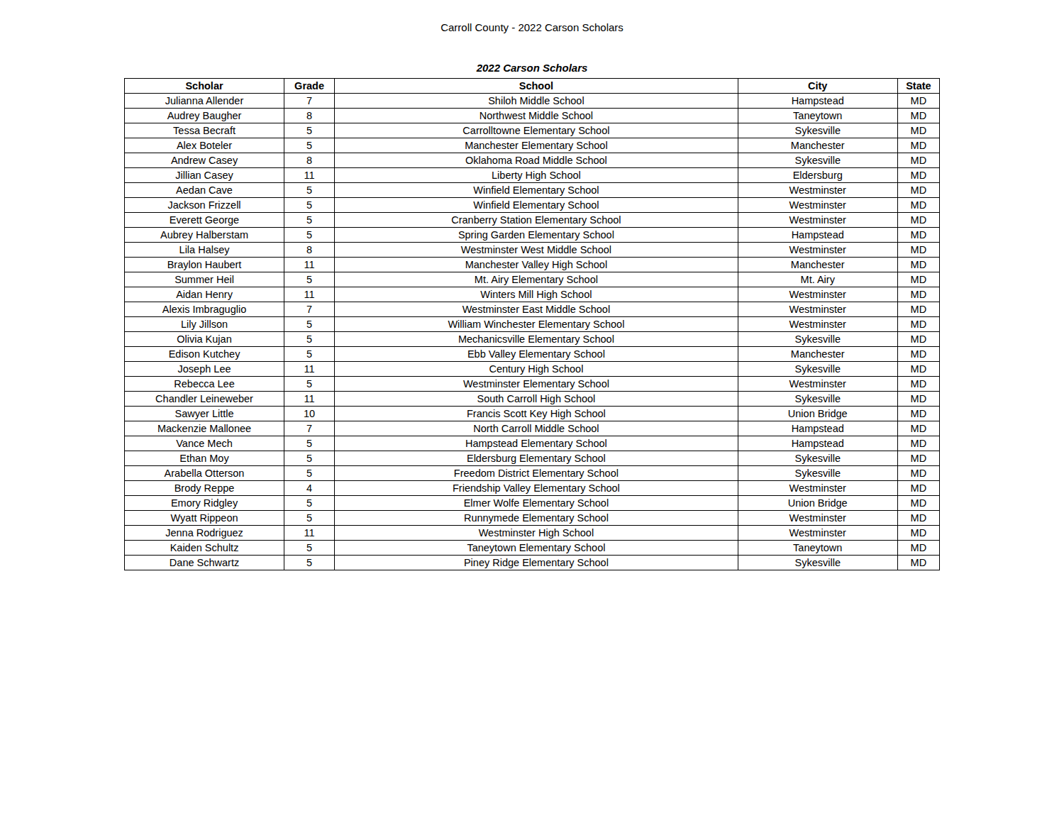Carroll County - 2022 Carson Scholars
2022 Carson Scholars
| Scholar | Grade | School | City | State |
| --- | --- | --- | --- | --- |
| Julianna Allender | 7 | Shiloh Middle School | Hampstead | MD |
| Audrey Baugher | 8 | Northwest Middle School | Taneytown | MD |
| Tessa Becraft | 5 | Carrolltowne Elementary School | Sykesville | MD |
| Alex Boteler | 5 | Manchester Elementary School | Manchester | MD |
| Andrew Casey | 8 | Oklahoma Road Middle School | Sykesville | MD |
| Jillian Casey | 11 | Liberty High School | Eldersburg | MD |
| Aedan Cave | 5 | Winfield Elementary School | Westminster | MD |
| Jackson Frizzell | 5 | Winfield Elementary School | Westminster | MD |
| Everett George | 5 | Cranberry Station Elementary School | Westminster | MD |
| Aubrey Halberstam | 5 | Spring Garden Elementary School | Hampstead | MD |
| Lila Halsey | 8 | Westminster West Middle School | Westminster | MD |
| Braylon Haubert | 11 | Manchester Valley High School | Manchester | MD |
| Summer Heil | 5 | Mt. Airy Elementary School | Mt. Airy | MD |
| Aidan Henry | 11 | Winters Mill High School | Westminster | MD |
| Alexis Imbraguglio | 7 | Westminster East Middle School | Westminster | MD |
| Lily Jillson | 5 | William Winchester Elementary School | Westminster | MD |
| Olivia Kujan | 5 | Mechanicsville Elementary School | Sykesville | MD |
| Edison Kutchey | 5 | Ebb Valley Elementary School | Manchester | MD |
| Joseph Lee | 11 | Century High School | Sykesville | MD |
| Rebecca Lee | 5 | Westminster Elementary School | Westminster | MD |
| Chandler Leineweber | 11 | South Carroll High School | Sykesville | MD |
| Sawyer Little | 10 | Francis Scott Key High School | Union Bridge | MD |
| Mackenzie Mallonee | 7 | North Carroll Middle School | Hampstead | MD |
| Vance Mech | 5 | Hampstead Elementary School | Hampstead | MD |
| Ethan Moy | 5 | Eldersburg Elementary School | Sykesville | MD |
| Arabella Otterson | 5 | Freedom District Elementary School | Sykesville | MD |
| Brody Reppe | 4 | Friendship Valley Elementary School | Westminster | MD |
| Emory Ridgley | 5 | Elmer Wolfe Elementary School | Union Bridge | MD |
| Wyatt Rippeon | 5 | Runnymede Elementary School | Westminster | MD |
| Jenna Rodriguez | 11 | Westminster High School | Westminster | MD |
| Kaiden Schultz | 5 | Taneytown Elementary School | Taneytown | MD |
| Dane Schwartz | 5 | Piney Ridge Elementary School | Sykesville | MD |